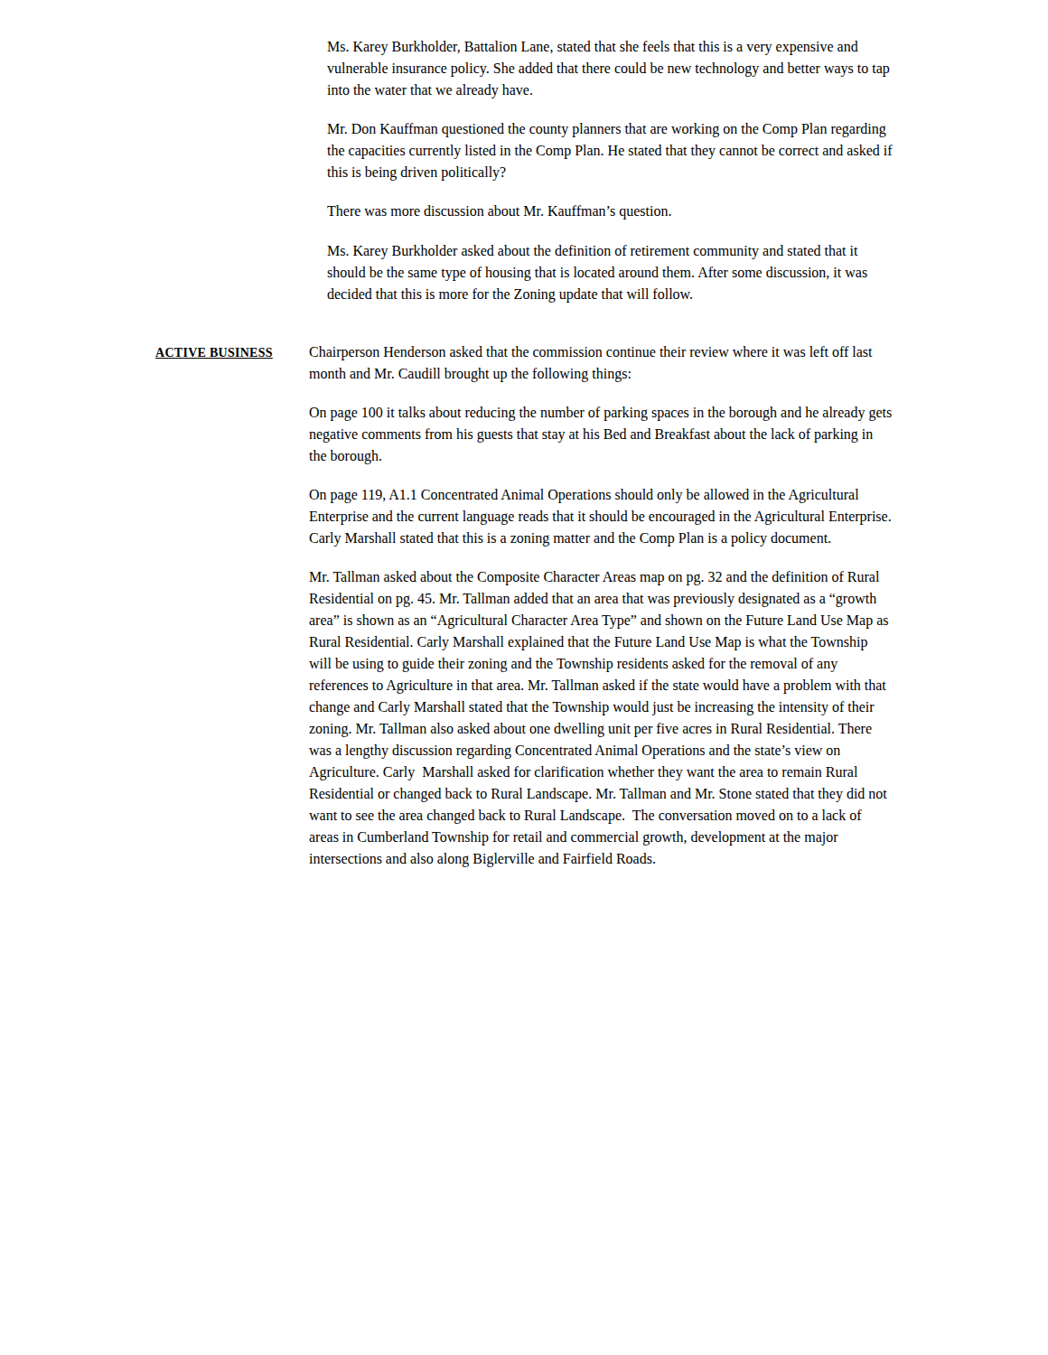Ms. Karey Burkholder, Battalion Lane, stated that she feels that this is a very expensive and vulnerable insurance policy. She added that there could be new technology and better ways to tap into the water that we already have.
Mr. Don Kauffman questioned the county planners that are working on the Comp Plan regarding the capacities currently listed in the Comp Plan. He stated that they cannot be correct and asked if this is being driven politically?
There was more discussion about Mr. Kauffman’s question.
Ms. Karey Burkholder asked about the definition of retirement community and stated that it should be the same type of housing that is located around them. After some discussion, it was decided that this is more for the Zoning update that will follow.
ACTIVE BUSINESS
Chairperson Henderson asked that the commission continue their review where it was left off last month and Mr. Caudill brought up the following things:
On page 100 it talks about reducing the number of parking spaces in the borough and he already gets negative comments from his guests that stay at his Bed and Breakfast about the lack of parking in the borough.
On page 119, A1.1 Concentrated Animal Operations should only be allowed in the Agricultural Enterprise and the current language reads that it should be encouraged in the Agricultural Enterprise. Carly Marshall stated that this is a zoning matter and the Comp Plan is a policy document.
Mr. Tallman asked about the Composite Character Areas map on pg. 32 and the definition of Rural Residential on pg. 45. Mr. Tallman added that an area that was previously designated as a “growth area” is shown as an “Agricultural Character Area Type” and shown on the Future Land Use Map as Rural Residential. Carly Marshall explained that the Future Land Use Map is what the Township will be using to guide their zoning and the Township residents asked for the removal of any references to Agriculture in that area. Mr. Tallman asked if the state would have a problem with that change and Carly Marshall stated that the Township would just be increasing the intensity of their zoning. Mr. Tallman also asked about one dwelling unit per five acres in Rural Residential. There was a lengthy discussion regarding Concentrated Animal Operations and the state’s view on Agriculture. Carly Marshall asked for clarification whether they want the area to remain Rural Residential or changed back to Rural Landscape. Mr. Tallman and Mr. Stone stated that they did not want to see the area changed back to Rural Landscape. The conversation moved on to a lack of areas in Cumberland Township for retail and commercial growth, development at the major intersections and also along Biglerville and Fairfield Roads.